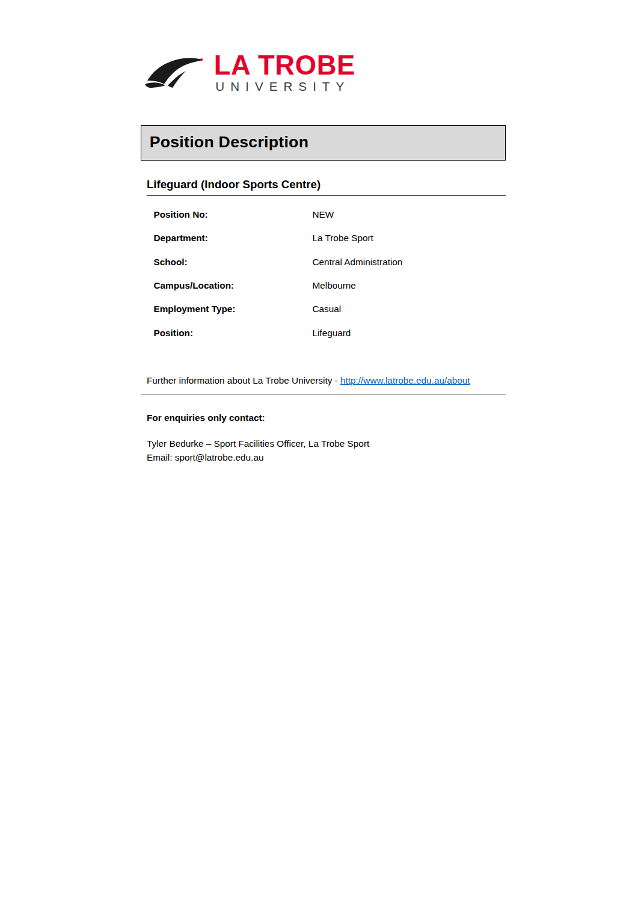LA TROBE UNIVERSITY
Position Description
Lifeguard (Indoor Sports Centre)
| Position No: | NEW |
| Department: | La Trobe Sport |
| School: | Central Administration |
| Campus/Location: | Melbourne |
| Employment Type: | Casual |
| Position: | Lifeguard |
Further information about La Trobe University - http://www.latrobe.edu.au/about
For enquiries only contact:
Tyler Bedurke – Sport Facilities Officer, La Trobe Sport
Email: sport@latrobe.edu.au